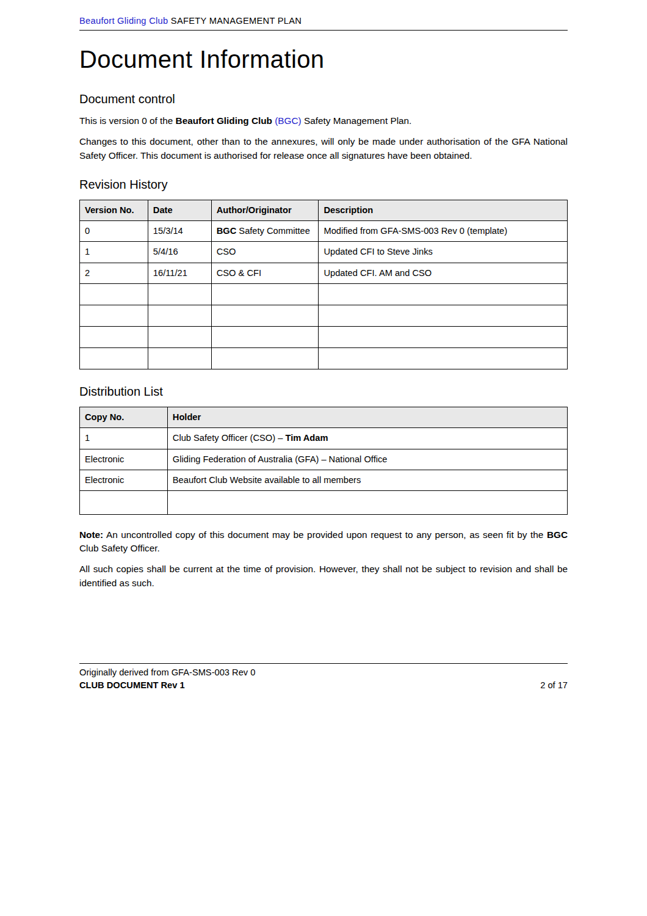Beaufort Gliding Club SAFETY MANAGEMENT PLAN
Document Information
Document control
This is version 0 of the Beaufort Gliding Club (BGC) Safety Management Plan.
Changes to this document, other than to the annexures, will only be made under authorisation of the GFA National Safety Officer. This document is authorised for release once all signatures have been obtained.
Revision History
| Version No. | Date | Author/Originator | Description |
| --- | --- | --- | --- |
| 0 | 15/3/14 | BGC Safety Committee | Modified from GFA-SMS-003 Rev 0 (template) |
| 1 | 5/4/16 | CSO | Updated CFI to Steve Jinks |
| 2 | 16/11/21 | CSO & CFI | Updated CFI. AM and CSO |
Distribution List
| Copy No. | Holder |
| --- | --- |
| 1 | Club Safety Officer (CSO) – Tim Adam |
| Electronic | Gliding Federation of Australia (GFA) – National Office |
| Electronic | Beaufort Club Website available to all members |
Note: An uncontrolled copy of this document may be provided upon request to any person, as seen fit by the BGC Club Safety Officer.
All such copies shall be current at the time of provision. However, they shall not be subject to revision and shall be identified as such.
Originally derived from GFA-SMS-003 Rev 0
CLUB DOCUMENT Rev 1 2 of 17